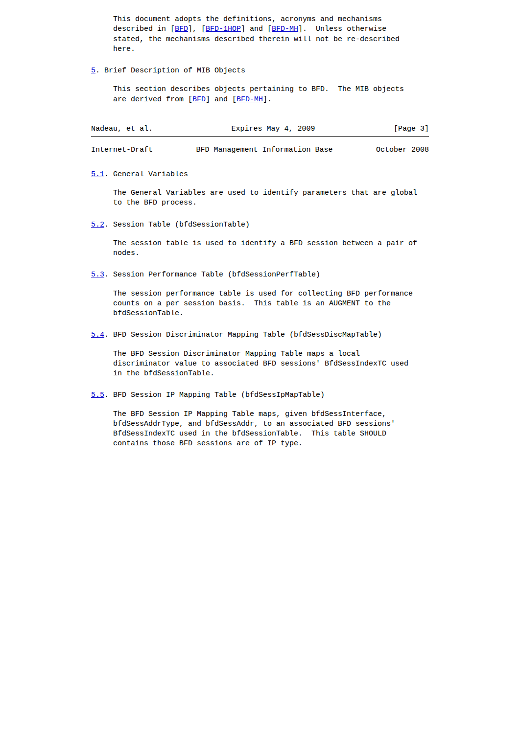This document adopts the definitions, acronyms and mechanisms
described in [BFD], [BFD-1HOP] and [BFD-MH].  Unless otherwise
stated, the mechanisms described therein will not be re-described
here.
5. Brief Description of MIB Objects
This section describes objects pertaining to BFD.  The MIB objects
are derived from [BFD] and [BFD-MH].
Nadeau, et al. Expires May 4, 2009 [Page 3]
Internet-Draft BFD Management Information Base October 2008
5.1. General Variables
The General Variables are used to identify parameters that are global
to the BFD process.
5.2. Session Table (bfdSessionTable)
The session table is used to identify a BFD session between a pair of
nodes.
5.3. Session Performance Table (bfdSessionPerfTable)
The session performance table is used for collecting BFD performance
counts on a per session basis.  This table is an AUGMENT to the
bfdSessionTable.
5.4. BFD Session Discriminator Mapping Table (bfdSessDiscMapTable)
The BFD Session Discriminator Mapping Table maps a local
discriminator value to associated BFD sessions' BfdSessIndexTC used
in the bfdSessionTable.
5.5. BFD Session IP Mapping Table (bfdSessIpMapTable)
The BFD Session IP Mapping Table maps, given bfdSessInterface,
bfdSessAddrType, and bfdSessAddr, to an associated BFD sessions'
BfdSessIndexTC used in the bfdSessionTable.  This table SHOULD
contains those BFD sessions are of IP type.